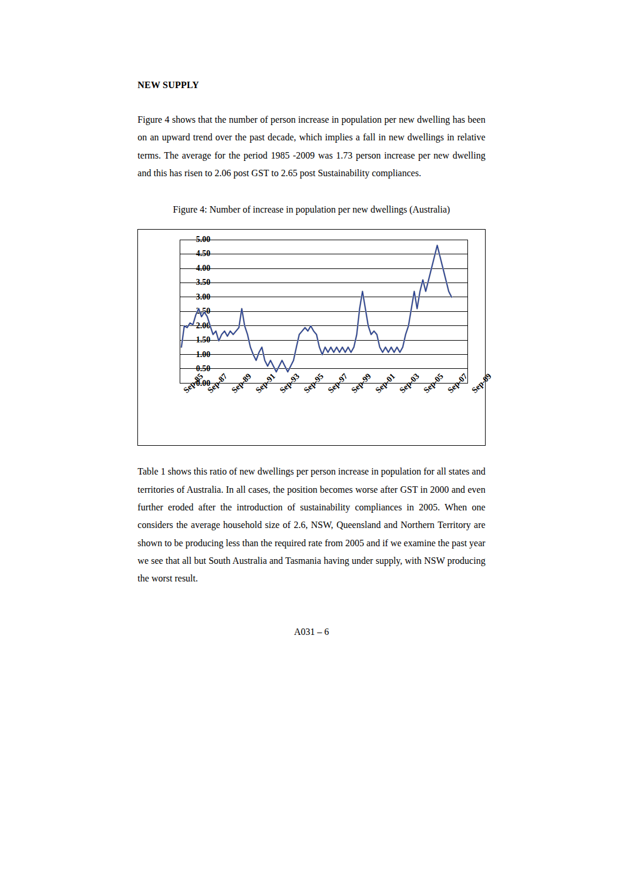NEW SUPPLY
Figure 4 shows that the number of person increase in population per new dwelling has been on an upward trend over the past decade, which implies a fall in new dwellings in relative terms. The average for the period 1985 -2009 was 1.73 person increase per new dwelling and this has risen to 2.06 post GST to 2.65 post Sustainability compliances.
Figure 4: Number of increase in population per new dwellings (Australia)
5.00 4.50 4.00 3.50 3.00 2.50 2.00 1.50 1.00 0.50 0.00
Sep-85 Sep-87 Sep-89 Sep-91 Sep-93 Sep-95 Sep-97 Sep-99 Sep-01 Sep-03 Sep-05 Sep-07 Sep-09
Table 1 shows this ratio of new dwellings per person increase in population for all states and territories of Australia. In all cases, the position becomes worse after GST in 2000 and even further eroded after the introduction of sustainability compliances in 2005. When one considers the average household size of 2.6, NSW, Queensland and Northern Territory are shown to be producing less than the required rate from 2005 and if we examine the past year we see that all but South Australia and Tasmania having under supply, with NSW producing the worst result.
A031 – 6